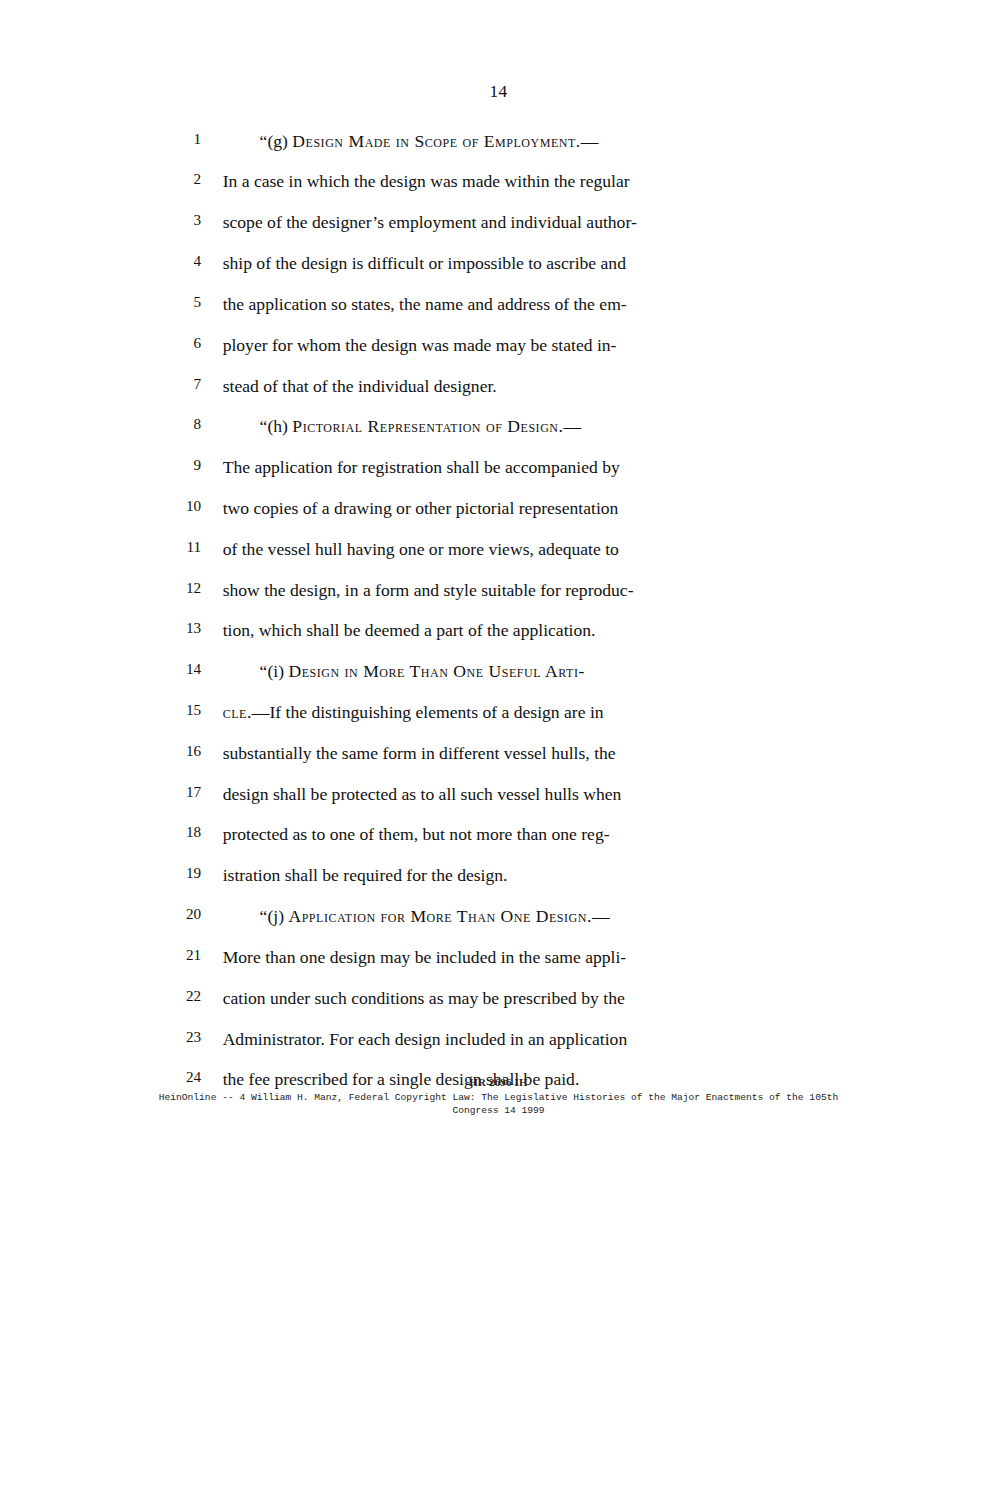14
“(g) Design Made in Scope of Employment.—
In a case in which the design was made within the regular
scope of the designer’s employment and individual author-
ship of the design is difficult or impossible to ascribe and
the application so states, the name and address of the em-
ployer for whom the design was made may be stated in-
stead of that of the individual designer.
“(h) Pictorial Representation of Design.—
The application for registration shall be accompanied by
two copies of a drawing or other pictorial representation
of the vessel hull having one or more views, adequate to
show the design, in a form and style suitable for reproduc-
tion, which shall be deemed a part of the application.
“(i) Design in More Than One Useful Arti-
cle.—If the distinguishing elements of a design are in
substantially the same form in different vessel hulls, the
design shall be protected as to all such vessel hulls when
protected as to one of them, but not more than one reg-
istration shall be required for the design.
“(j) Application for More Than One Design.—
More than one design may be included in the same appli-
cation under such conditions as may be prescribed by the
Administrator. For each design included in an application
the fee prescribed for a single design shall be paid.
HR 2696 IH
HeinOnline -- 4 William H. Manz, Federal Copyright Law: The Legislative Histories of the Major Enactments of the 105th
Congress 14 1999